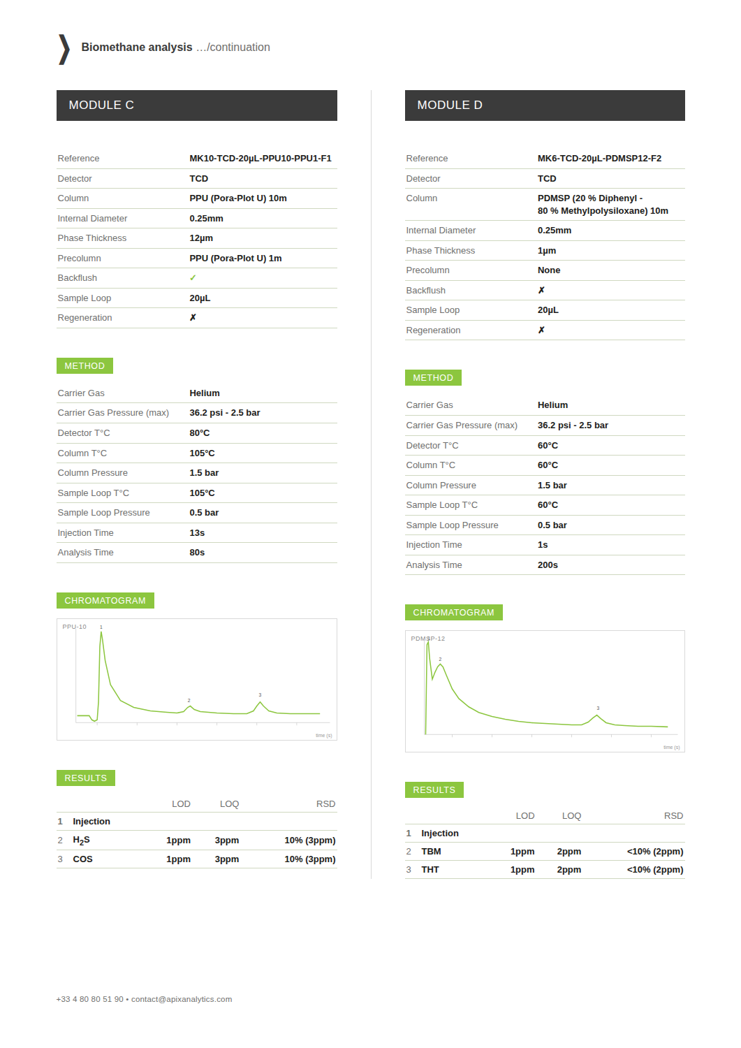❯
Biomethane analysis …/continuation
MODULE C
| Reference | MK10-TCD-20µL-PPU10-PPU1-F1 |
| Detector | TCD |
| Column | PPU (Pora-Plot U) 10m |
| Internal Diameter | 0.25mm |
| Phase Thickness | 12µm |
| Precolumn | PPU (Pora-Plot U) 1m |
| Backflush | ✓ |
| Sample Loop | 20µL |
| Regeneration | ✗ |
METHOD
| Carrier Gas | Helium |
| Carrier Gas Pressure (max) | 36.2 psi - 2.5 bar |
| Detector T°C | 80°C |
| Column T°C | 105°C |
| Column Pressure | 1.5 bar |
| Sample Loop T°C | 105°C |
| Sample Loop Pressure | 0.5 bar |
| Injection Time | 13s |
| Analysis Time | 80s |
CHROMATOGRAM
PPU-10 1 2 3 time (s)
RESULTS
| | | LOD | LOQ | RSD |
| --- | --- | --- | --- | --- |
| 1 | Injection | | | |
| 2 | H 2 S | 1ppm | 3ppm | 10% (3ppm) |
| 3 | COS | 1ppm | 3ppm | 10% (3ppm) |
MODULE D
| Reference | MK6-TCD-20µL-PDMSP12-F2 |
| Detector | TCD |
| Column | PDMSP (20 % Diphenyl - 80 % Methylpolysiloxane) 10m |
| Internal Diameter | 0.25mm |
| Phase Thickness | 1µm |
| Precolumn | None |
| Backflush | ✗ |
| Sample Loop | 20µL |
| Regeneration | ✗ |
METHOD
| Carrier Gas | Helium |
| Carrier Gas Pressure (max) | 36.2 psi - 2.5 bar |
| Detector T°C | 60°C |
| Column T°C | 60°C |
| Column Pressure | 1.5 bar |
| Sample Loop T°C | 60°C |
| Sample Loop Pressure | 0.5 bar |
| Injection Time | 1s |
| Analysis Time | 200s |
CHROMATOGRAM
PDMSP-12 1 2 3 time (s)
RESULTS
| | | LOD | LOQ | RSD |
| --- | --- | --- | --- | --- |
| 1 | Injection | | | |
| 2 | TBM | 1ppm | 2ppm | <10% (2ppm) |
| 3 | THT | 1ppm | 2ppm | <10% (2ppm) |
+33 4 80 80 51 90 • contact@apixanalytics.com